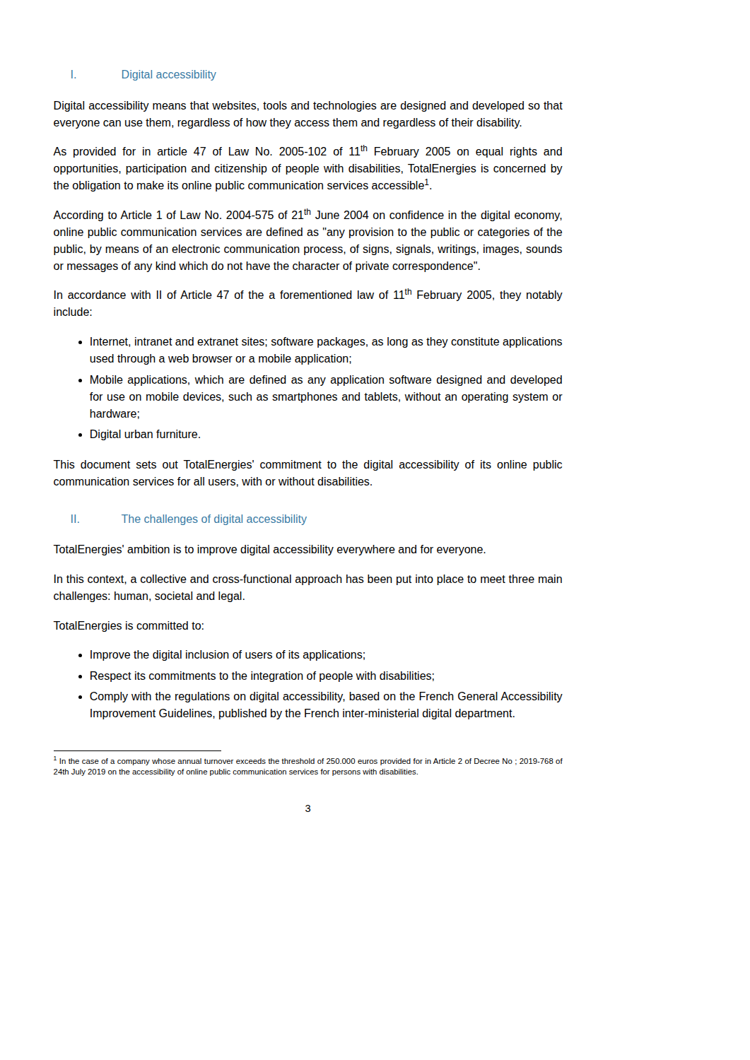I. Digital accessibility
Digital accessibility means that websites, tools and technologies are designed and developed so that everyone can use them, regardless of how they access them and regardless of their disability.
As provided for in article 47 of Law No. 2005-102 of 11th February 2005 on equal rights and opportunities, participation and citizenship of people with disabilities, TotalEnergies is concerned by the obligation to make its online public communication services accessible1.
According to Article 1 of Law No. 2004-575 of 21th June 2004 on confidence in the digital economy, online public communication services are defined as "any provision to the public or categories of the public, by means of an electronic communication process, of signs, signals, writings, images, sounds or messages of any kind which do not have the character of private correspondence".
In accordance with II of Article 47 of the a forementioned law of 11th February 2005, they notably include:
Internet, intranet and extranet sites; software packages, as long as they constitute applications used through a web browser or a mobile application;
Mobile applications, which are defined as any application software designed and developed for use on mobile devices, such as smartphones and tablets, without an operating system or hardware;
Digital urban furniture.
This document sets out TotalEnergies' commitment to the digital accessibility of its online public communication services for all users, with or without disabilities.
II. The challenges of digital accessibility
TotalEnergies' ambition is to improve digital accessibility everywhere and for everyone.
In this context, a collective and cross-functional approach has been put into place to meet three main challenges: human, societal and legal.
TotalEnergies is committed to:
Improve the digital inclusion of users of its applications;
Respect its commitments to the integration of people with disabilities;
Comply with the regulations on digital accessibility, based on the French General Accessibility Improvement Guidelines, published by the French inter-ministerial digital department.
1 In the case of a company whose annual turnover exceeds the threshold of 250.000 euros provided for in Article 2 of Decree No ; 2019-768 of 24th July 2019 on the accessibility of online public communication services for persons with disabilities.
3